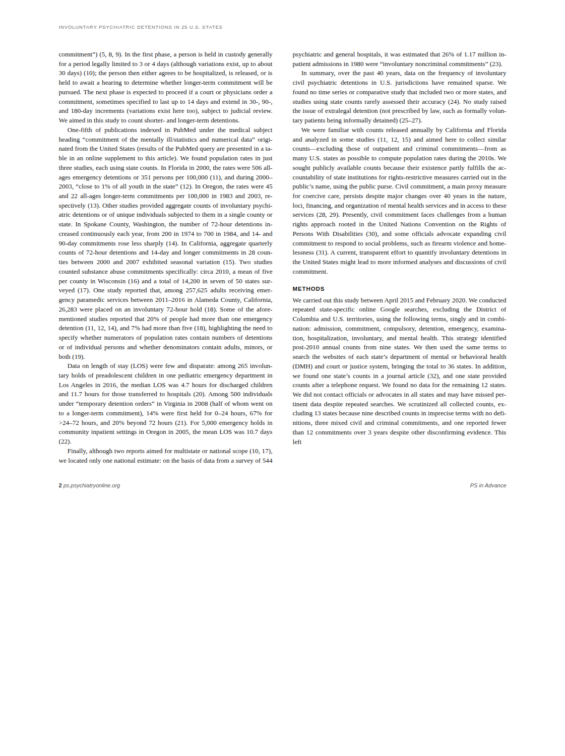Involuntary Psychiatric Detentions in 25 U.S. States
commitment”) (5, 8, 9). In the first phase, a person is held in custody generally for a period legally limited to 3 or 4 days (although variations exist, up to about 30 days) (10); the person then either agrees to be hospitalized, is released, or is held to await a hearing to determine whether longer-term commitment will be pursued. The next phase is expected to proceed if a court or physicians order a commitment, sometimes specified to last up to 14 days and extend in 30-, 90-, and 180-day increments (variations exist here too), subject to judicial review. We aimed in this study to count shorter- and longer-term detentions.
One-fifth of publications indexed in PubMed under the medical subject heading “commitment of the mentally ill/statistics and numerical data” originated from the United States (results of the PubMed query are presented in a table in an online supplement to this article). We found population rates in just three studies, each using state counts. In Florida in 2000, the rates were 506 all-ages emergency detentions or 351 persons per 100,000 (11), and during 2000–2003, “close to 1% of all youth in the state” (12). In Oregon, the rates were 45 and 22 all-ages longer-term commitments per 100,000 in 1983 and 2003, respectively (13). Other studies provided aggregate counts of involuntary psychiatric detentions or of unique individuals subjected to them in a single county or state. In Spokane County, Washington, the number of 72-hour detentions increased continuously each year, from 200 in 1974 to 700 in 1984, and 14- and 90-day commitments rose less sharply (14). In California, aggregate quarterly counts of 72-hour detentions and 14-day and longer commitments in 28 counties between 2000 and 2007 exhibited seasonal variation (15). Two studies counted substance abuse commitments specifically: circa 2010, a mean of five per county in Wisconsin (16) and a total of 14,200 in seven of 50 states surveyed (17). One study reported that, among 257,625 adults receiving emergency paramedic services between 2011–2016 in Alameda County, California, 26,283 were placed on an involuntary 72-hour hold (18). Some of the aforementioned studies reported that 20% of people had more than one emergency detention (11, 12, 14), and 7% had more than five (18), highlighting the need to specify whether numerators of population rates contain numbers of detentions or of individual persons and whether denominators contain adults, minors, or both (19).
Data on length of stay (LOS) were few and disparate: among 265 involuntary holds of preadolescent children in one pediatric emergency department in Los Angeles in 2016, the median LOS was 4.7 hours for discharged children and 11.7 hours for those transferred to hospitals (20). Among 500 individuals under “temporary detention orders” in Virginia in 2008 (half of whom went on to a longer-term commitment), 14% were first held for 0–24 hours, 67% for >24–72 hours, and 20% beyond 72 hours (21). For 5,000 emergency holds in community inpatient settings in Oregon in 2005, the mean LOS was 10.7 days (22).
Finally, although two reports aimed for multistate or national scope (10, 17), we located only one national estimate: on the basis of data from a survey of 544 psychiatric and general hospitals, it was estimated that 26% of 1.17 million inpatient admissions in 1980 were “involuntary noncriminal commitments” (23).
In summary, over the past 40 years, data on the frequency of involuntary civil psychiatric detentions in U.S. jurisdictions have remained sparse. We found no time series or comparative study that included two or more states, and studies using state counts rarely assessed their accuracy (24). No study raised the issue of extralegal detention (not prescribed by law, such as formally voluntary patients being informally detained) (25–27).
We were familiar with counts released annually by California and Florida and analyzed in some studies (11, 12, 15) and aimed here to collect similar counts—excluding those of outpatient and criminal commitments—from as many U.S. states as possible to compute population rates during the 2010s. We sought publicly available counts because their existence partly fulfills the accountability of state institutions for rights-restrictive measures carried out in the public’s name, using the public purse. Civil commitment, a main proxy measure for coercive care, persists despite major changes over 40 years in the nature, loci, financing, and organization of mental health services and in access to these services (28, 29). Presently, civil commitment faces challenges from a human rights approach rooted in the United Nations Convention on the Rights of Persons With Disabilities (30), and some officials advocate expanding civil commitment to respond to social problems, such as firearm violence and homelessness (31). A current, transparent effort to quantify involuntary detentions in the United States might lead to more informed analyses and discussions of civil commitment.
Methods
We carried out this study between April 2015 and February 2020. We conducted repeated state-specific online Google searches, excluding the District of Columbia and U.S. territories, using the following terms, singly and in combination: admission, commitment, compulsory, detention, emergency, examination, hospitalization, involuntary, and mental health. This strategy identified post-2010 annual counts from nine states. We then used the same terms to search the websites of each state’s department of mental or behavioral health (DMH) and court or justice system, bringing the total to 36 states. In addition, we found one state’s counts in a journal article (32), and one state provided counts after a telephone request. We found no data for the remaining 12 states. We did not contact officials or advocates in all states and may have missed pertinent data despite repeated searches. We scrutinized all collected counts, excluding 13 states because nine described counts in imprecise terms with no definitions, three mixed civil and criminal commitments, and one reported fewer than 12 commitments over 3 years despite other disconfirming evidence. This left
2 ps.psychiatryonline.org
PS in Advance